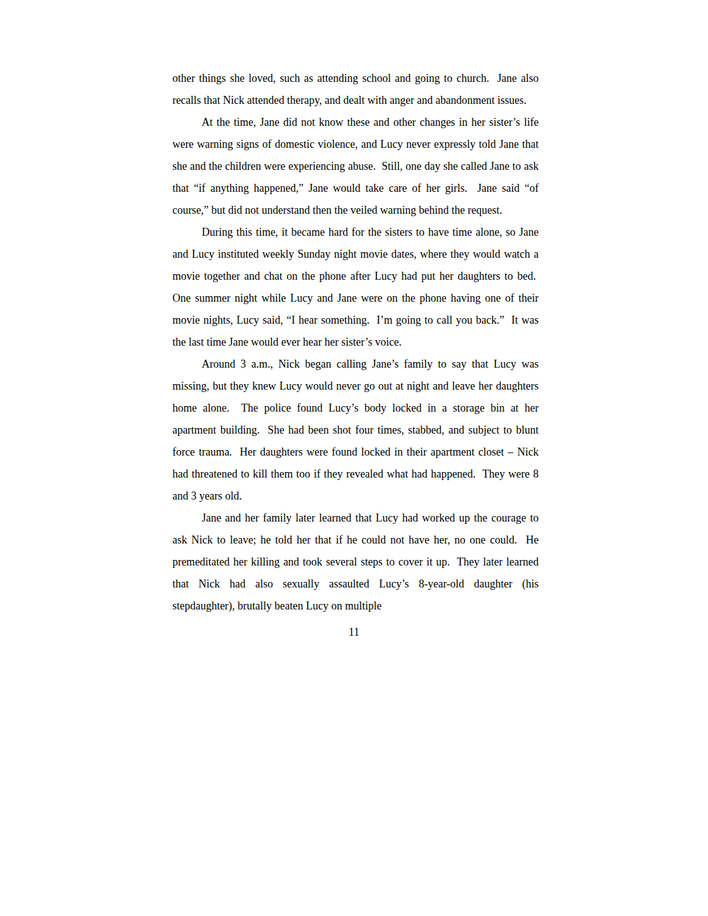other things she loved, such as attending school and going to church. Jane also recalls that Nick attended therapy, and dealt with anger and abandonment issues.
At the time, Jane did not know these and other changes in her sister’s life were warning signs of domestic violence, and Lucy never expressly told Jane that she and the children were experiencing abuse. Still, one day she called Jane to ask that “if anything happened,” Jane would take care of her girls. Jane said “of course,” but did not understand then the veiled warning behind the request.
During this time, it became hard for the sisters to have time alone, so Jane and Lucy instituted weekly Sunday night movie dates, where they would watch a movie together and chat on the phone after Lucy had put her daughters to bed. One summer night while Lucy and Jane were on the phone having one of their movie nights, Lucy said, “I hear something. I’m going to call you back.” It was the last time Jane would ever hear her sister’s voice.
Around 3 a.m., Nick began calling Jane’s family to say that Lucy was missing, but they knew Lucy would never go out at night and leave her daughters home alone. The police found Lucy’s body locked in a storage bin at her apartment building. She had been shot four times, stabbed, and subject to blunt force trauma. Her daughters were found locked in their apartment closet – Nick had threatened to kill them too if they revealed what had happened. They were 8 and 3 years old.
Jane and her family later learned that Lucy had worked up the courage to ask Nick to leave; he told her that if he could not have her, no one could. He premeditated her killing and took several steps to cover it up. They later learned that Nick had also sexually assaulted Lucy’s 8-year-old daughter (his stepdaughter), brutally beaten Lucy on multiple
11